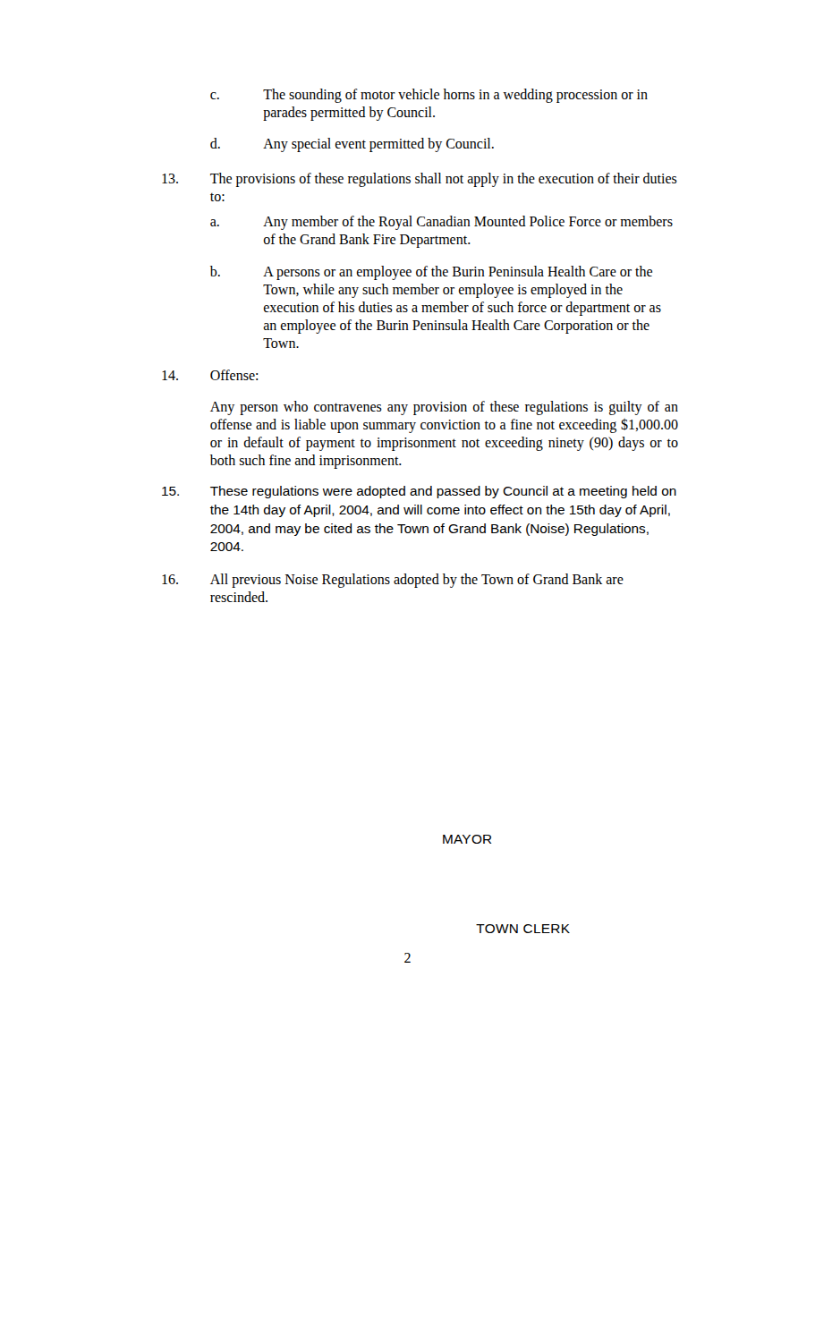c. The sounding of motor vehicle horns in a wedding procession or in parades permitted by Council.
d. Any special event permitted by Council.
13. The provisions of these regulations shall not apply in the execution of their duties to:
a. Any member of the Royal Canadian Mounted Police Force or members of the Grand Bank Fire Department.
b. A persons or an employee of the Burin Peninsula Health Care or the Town, while any such member or employee is employed in the execution of his duties as a member of such force or department or as an employee of the Burin Peninsula Health Care Corporation or the Town.
14. Offense:
Any person who contravenes any provision of these regulations is guilty of an offense and is liable upon summary conviction to a fine not exceeding $1,000.00 or in default of payment to imprisonment not exceeding ninety (90) days or to both such fine and imprisonment.
15. These regulations were adopted and passed by Council at a meeting held on the 14th day of April, 2004, and will come into effect on the 15th day of April, 2004, and may be cited as the Town of Grand Bank (Noise) Regulations, 2004.
16. All previous Noise Regulations adopted by the Town of Grand Bank are rescinded.
MAYOR
TOWN CLERK
2